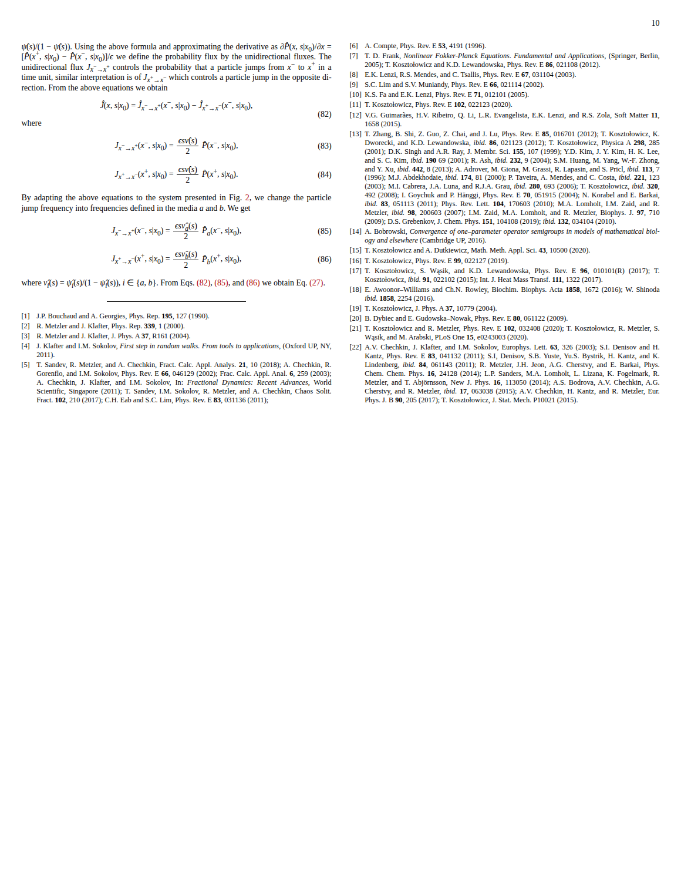10
ψ̂(s)/(1 − ψ̂(s)). Using the above formula and approximating the derivative as ∂P̂(x, s|x0)/∂x = [P̂(x+, s|x0) − P̂(x−, s|x0)]/ϵ we define the probability flux by the unidirectional fluxes. The unidirectional flux Jx−→x+ controls the probability that a particle jumps from x− to x+ in a time unit, similar interpretation is of Jx+→x− which controls a particle jump in the opposite direction. From the above equations we obtain
Ĵ(x, s|x0) = Ĵx−→x+(x−, s|x0) − Ĵx+→x−(x−, s|x0), (82)
where
Jx−→x+(x−, s|x0) = ϵsν̂(s) 2 P̂(x−, s|x0), (83)
Jx+→x−(x+, s|x0) = ϵsν̂(s) 2 P̂(x+, s|x0). (84)
By adapting the above equations to the system presented in Fig. 2, we change the particle jump frequency into frequencies defined in the media a and b. We get
Jx−→x+(x−, s|x0) = ϵsν̂a(s) 2 P̂a(x−, s|x0), (85)
Jx+→x−(x+, s|x0) = ϵsν̂b(s) 2 P̂b(x+, s|x0), (86)
where ν̂i(s) = ψ̂i(s)/(1 − ψ̂i(s)), i ∈ {a, b}. From Eqs. (82), (85), and (86) we obtain Eq. (27).
J.P. Bouchaud and A. Georgies, Phys. Rep. 195, 127 (1990).
R. Metzler and J. Klafter, Phys. Rep. 339, 1 (2000).
R. Metzler and J. Klafter, J. Phys. A 37, R161 (2004).
J. Klafter and I.M. Sokolov, First step in random walks. From tools to applications, (Oxford UP, NY, 2011).
T. Sandev, R. Metzler, and A. Chechkin, Fract. Calc. Appl. Analys. 21, 10 (2018); A. Chechkin, R. Gorenflo, and I.M. Sokolov, Phys. Rev. E 66, 046129 (2002); Frac. Calc. Appl. Anal. 6, 259 (2003); A. Chechkin, J. Klafter, and I.M. Sokolov, In: Fractional Dynamics: Recent Advances, World Scientific, Singapore (2011); T. Sandev, I.M. Sokolov, R. Metzler, and A. Chechkin, Chaos Solit. Fract. 102, 210 (2017); C.H. Eab and S.C. Lim, Phys. Rev. E 83, 031136 (2011);
A. Compte, Phys. Rev. E 53, 4191 (1996).
T. D. Frank, Nonlinear Fokker-Planck Equations. Fundamental and Applications, (Springer, Berlin, 2005); T. Kosztołowicz and K.D. Lewandowska, Phys. Rev. E 86, 021108 (2012).
E.K. Lenzi, R.S. Mendes, and C. Tsallis, Phys. Rev. E 67, 031104 (2003).
S.C. Lim and S.V. Muniandy, Phys. Rev. E 66, 021114 (2002).
K.S. Fa and E.K. Lenzi, Phys. Rev. E 71, 012101 (2005).
T. Kosztołowicz, Phys. Rev. E 102, 022123 (2020).
V.G. Guimarães, H.V. Ribeiro, Q. Li, L.R. Evangelista, E.K. Lenzi, and R.S. Zola, Soft Matter 11, 1658 (2015).
T. Zhang, B. Shi, Z. Guo, Z. Chai, and J. Lu, Phys. Rev. E 85, 016701 (2012); T. Kosztołowicz, K. Dworecki, and K.D. Lewandowska, ibid. 86, 021123 (2012); T. Kosztołowicz, Physica A 298, 285 (2001); D.K. Singh and A.R. Ray, J. Membr. Sci. 155, 107 (1999); Y.D. Kim, J. Y. Kim, H. K. Lee, and S. C. Kim, ibid. 190 69 (2001); R. Ash, ibid. 232, 9 (2004); S.M. Huang, M. Yang, W.-F. Zhong, and Y. Xu, ibid. 442, 8 (2013); A. Adrover, M. Giona, M. Grassi, R. Lapasin, and S. Pricl, ibid. 113, 7 (1996); M.J. Abdekhodaie, ibid. 174, 81 (2000); P. Taveira, A. Mendes, and C. Costa, ibid. 221, 123 (2003); M.I. Cabrera, J.A. Luna, and R.J.A. Grau, ibid. 280, 693 (2006); T. Kosztołowicz, ibid. 320, 492 (2008); I. Goychuk and P. Hänggi, Phys. Rev. E 70, 051915 (2004); N. Korabel and E. Barkai, ibid. 83, 051113 (2011); Phys. Rev. Lett. 104, 170603 (2010); M.A. Lomholt, I.M. Zaid, and R. Metzler, ibid. 98, 200603 (2007); I.M. Zaid, M.A. Lomholt, and R. Metzler, Biophys. J. 97, 710 (2009); D.S. Grebenkov, J. Chem. Phys. 151, 104108 (2019); ibid. 132, 034104 (2010).
A. Bobrowski, Convergence of one–parameter operator semigroups in models of mathematical biology and elsewhere (Cambridge UP, 2016).
T. Kosztołowicz and A. Dutkiewicz, Math. Meth. Appl. Sci. 43, 10500 (2020).
T. Kosztołowicz, Phys. Rev. E 99, 022127 (2019).
T. Kosztołowicz, S. Wąsik, and K.D. Lewandowska, Phys. Rev. E 96, 010101(R) (2017); T. Kosztołowicz, ibid. 91, 022102 (2015); Int. J. Heat Mass Transf. 111, 1322 (2017).
E. Awoonor–Williams and Ch.N. Rowley, Biochim. Biophys. Acta 1858, 1672 (2016); W. Shinoda ibid. 1858, 2254 (2016).
T. Kosztołowicz, J. Phys. A 37, 10779 (2004).
B. Dybiec and E. Gudowska–Nowak, Phys. Rev. E 80, 061122 (2009).
T. Kosztołowicz and R. Metzler, Phys. Rev. E 102, 032408 (2020); T. Kosztołowicz, R. Metzler, S. Wąsik, and M. Arabski, PLoS One 15, e0243003 (2020).
A.V. Chechkin, J. Klafter, and I.M. Sokolov, Europhys. Lett. 63, 326 (2003); S.I. Denisov and H. Kantz, Phys. Rev. E 83, 041132 (2011); S.I, Denisov, S.B. Yuste, Yu.S. Bystrik, H. Kantz, and K. Lindenberg, ibid. 84, 061143 (2011); R. Metzler, J.H. Jeon, A.G. Cherstvy, and E. Barkai, Phys. Chem. Chem. Phys. 16, 24128 (2014); L.P. Sanders, M.A. Lomholt, L. Lizana, K. Fogelmark, R. Metzler, and T. Abjörnsson, New J. Phys. 16, 113050 (2014); A.S. Bodrova, A.V. Chechkin, A.G. Cherstvy, and R. Metzler, ibid. 17, 063038 (2015); A.V. Chechkin, H. Kantz, and R. Metzler, Eur. Phys. J. B 90, 205 (2017); T. Kosztołowicz, J. Stat. Mech. P10021 (2015).